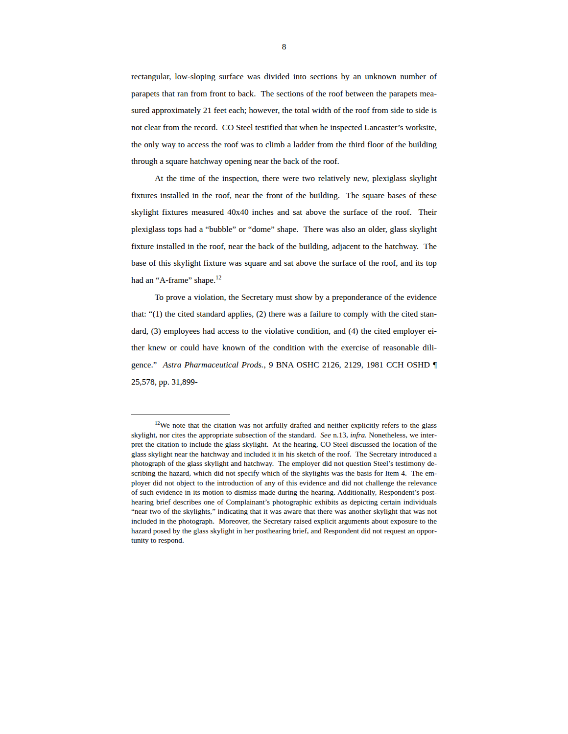8
rectangular, low-sloping surface was divided into sections by an unknown number of parapets that ran from front to back. The sections of the roof between the parapets measured approximately 21 feet each; however, the total width of the roof from side to side is not clear from the record. CO Steel testified that when he inspected Lancaster’s worksite, the only way to access the roof was to climb a ladder from the third floor of the building through a square hatchway opening near the back of the roof.
At the time of the inspection, there were two relatively new, plexiglass skylight fixtures installed in the roof, near the front of the building. The square bases of these skylight fixtures measured 40x40 inches and sat above the surface of the roof. Their plexiglass tops had a “bubble” or “dome” shape. There was also an older, glass skylight fixture installed in the roof, near the back of the building, adjacent to the hatchway. The base of this skylight fixture was square and sat above the surface of the roof, and its top had an “A-frame” shape.12
To prove a violation, the Secretary must show by a preponderance of the evidence that: “(1) the cited standard applies, (2) there was a failure to comply with the cited standard, (3) employees had access to the violative condition, and (4) the cited employer either knew or could have known of the condition with the exercise of reasonable diligence.” Astra Pharmaceutical Prods., 9 BNA OSHC 2126, 2129, 1981 CCH OSHD ¶ 25,578, pp. 31,899-
12We note that the citation was not artfully drafted and neither explicitly refers to the glass skylight, nor cites the appropriate subsection of the standard. See n.13, infra. Nonetheless, we interpret the citation to include the glass skylight. At the hearing, CO Steel discussed the location of the glass skylight near the hatchway and included it in his sketch of the roof. The Secretary introduced a photograph of the glass skylight and hatchway. The employer did not question Steel’s testimony describing the hazard, which did not specify which of the skylights was the basis for Item 4. The employer did not object to the introduction of any of this evidence and did not challenge the relevance of such evidence in its motion to dismiss made during the hearing. Additionally, Respondent’s posthearing brief describes one of Complainant’s photographic exhibits as depicting certain individuals “near two of the skylights,” indicating that it was aware that there was another skylight that was not included in the photograph. Moreover, the Secretary raised explicit arguments about exposure to the hazard posed by the glass skylight in her posthearing brief, and Respondent did not request an opportunity to respond.